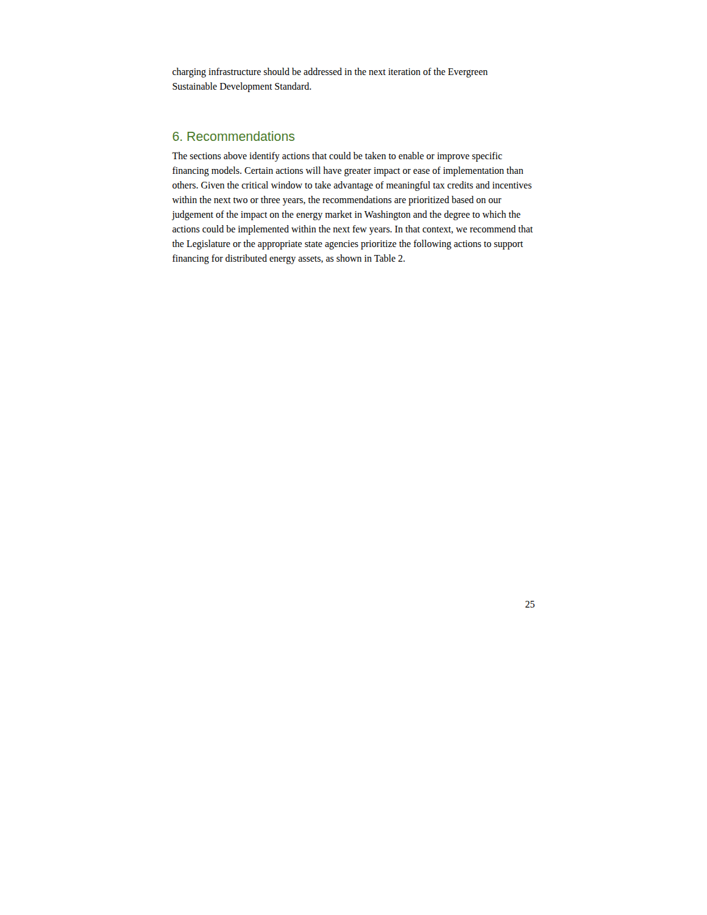charging infrastructure should be addressed in the next iteration of the Evergreen Sustainable Development Standard.
6. Recommendations
The sections above identify actions that could be taken to enable or improve specific financing models. Certain actions will have greater impact or ease of implementation than others. Given the critical window to take advantage of meaningful tax credits and incentives within the next two or three years, the recommendations are prioritized based on our judgement of the impact on the energy market in Washington and the degree to which the actions could be implemented within the next few years. In that context, we recommend that the Legislature or the appropriate state agencies prioritize the following actions to support financing for distributed energy assets, as shown in Table 2.
25